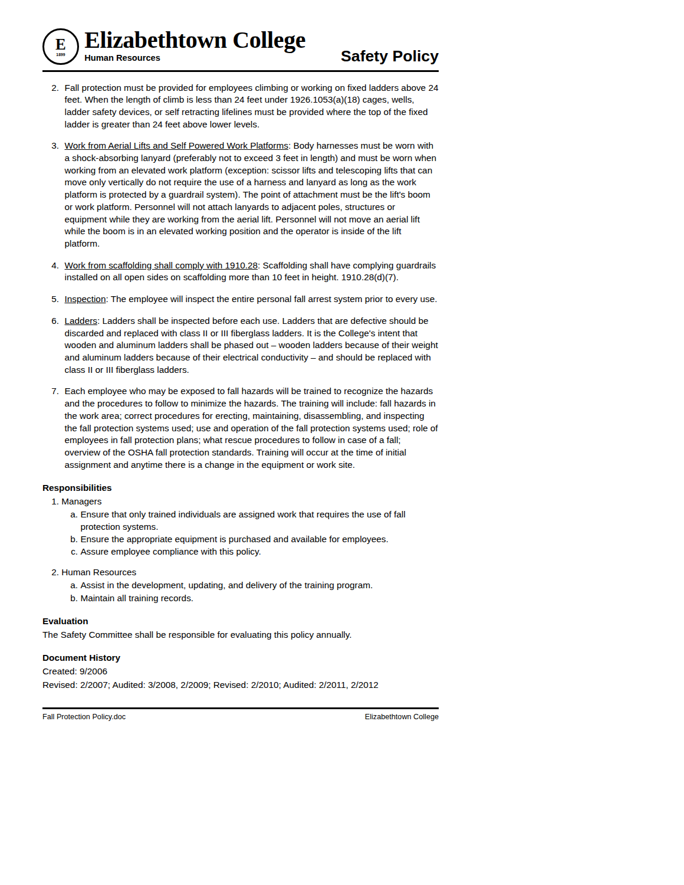E 1899
Elizabethtown College
Human Resources
Safety Policy
Fall protection must be provided for employees climbing or working on fixed ladders above 24 feet. When the length of climb is less than 24 feet under 1926.1053(a)(18) cages, wells, ladder safety devices, or self retracting lifelines must be provided where the top of the fixed ladder is greater than 24 feet above lower levels.
Work from Aerial Lifts and Self Powered Work Platforms: Body harnesses must be worn with a shock-absorbing lanyard (preferably not to exceed 3 feet in length) and must be worn when working from an elevated work platform (exception: scissor lifts and telescoping lifts that can move only vertically do not require the use of a harness and lanyard as long as the work platform is protected by a guardrail system). The point of attachment must be the lift's boom or work platform. Personnel will not attach lanyards to adjacent poles, structures or equipment while they are working from the aerial lift. Personnel will not move an aerial lift while the boom is in an elevated working position and the operator is inside of the lift platform.
Work from scaffolding shall comply with 1910.28: Scaffolding shall have complying guardrails installed on all open sides on scaffolding more than 10 feet in height. 1910.28(d)(7).
Inspection: The employee will inspect the entire personal fall arrest system prior to every use.
Ladders: Ladders shall be inspected before each use. Ladders that are defective should be discarded and replaced with class II or III fiberglass ladders. It is the College's intent that wooden and aluminum ladders shall be phased out – wooden ladders because of their weight and aluminum ladders because of their electrical conductivity – and should be replaced with class II or III fiberglass ladders.
Each employee who may be exposed to fall hazards will be trained to recognize the hazards and the procedures to follow to minimize the hazards. The training will include: fall hazards in the work area; correct procedures for erecting, maintaining, disassembling, and inspecting the fall protection systems used; use and operation of the fall protection systems used; role of employees in fall protection plans; what rescue procedures to follow in case of a fall; overview of the OSHA fall protection standards. Training will occur at the time of initial assignment and anytime there is a change in the equipment or work site.
Responsibilities
Managers
Ensure that only trained individuals are assigned work that requires the use of fall protection systems.
Ensure the appropriate equipment is purchased and available for employees.
Assure employee compliance with this policy.
Human Resources
Assist in the development, updating, and delivery of the training program.
Maintain all training records.
Evaluation
The Safety Committee shall be responsible for evaluating this policy annually.
Document History
Created: 9/2006
Revised: 2/2007; Audited: 3/2008, 2/2009; Revised: 2/2010; Audited: 2/2011, 2/2012
Fall Protection Policy.doc Elizabethtown College